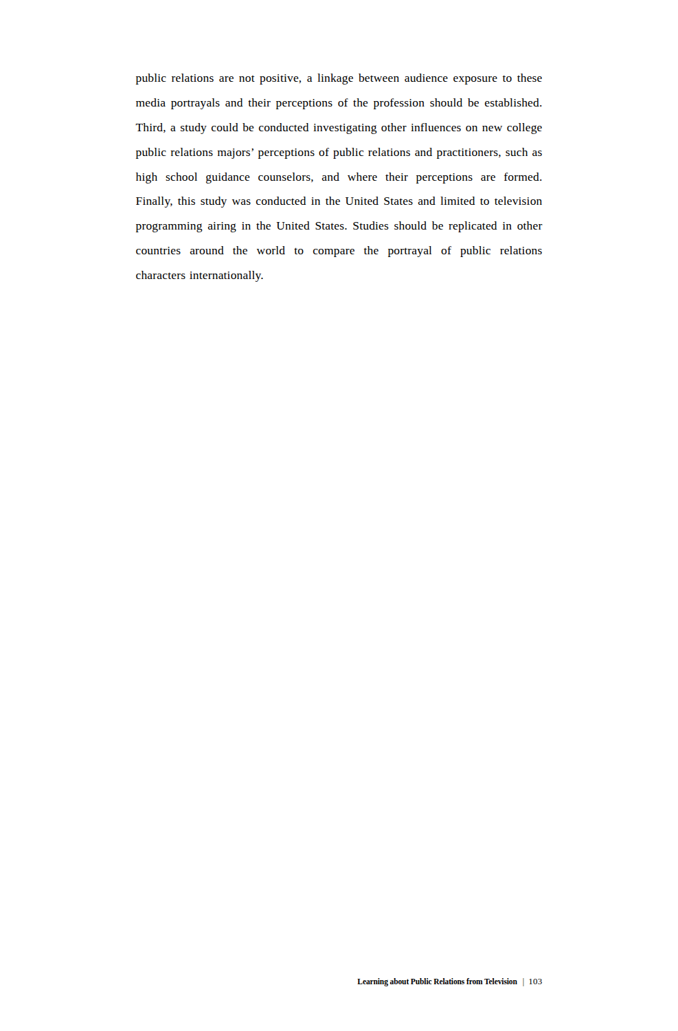public relations are not positive, a linkage between audience exposure to these media portrayals and their perceptions of the profession should be established. Third, a study could be conducted investigating other influences on new college public relations majors’ perceptions of public relations and practitioners, such as high school guidance counselors, and where their perceptions are formed. Finally, this study was conducted in the United States and limited to television programming airing in the United States. Studies should be replicated in other countries around the world to compare the portrayal of public relations characters internationally.
Learning about Public Relations from Television|103